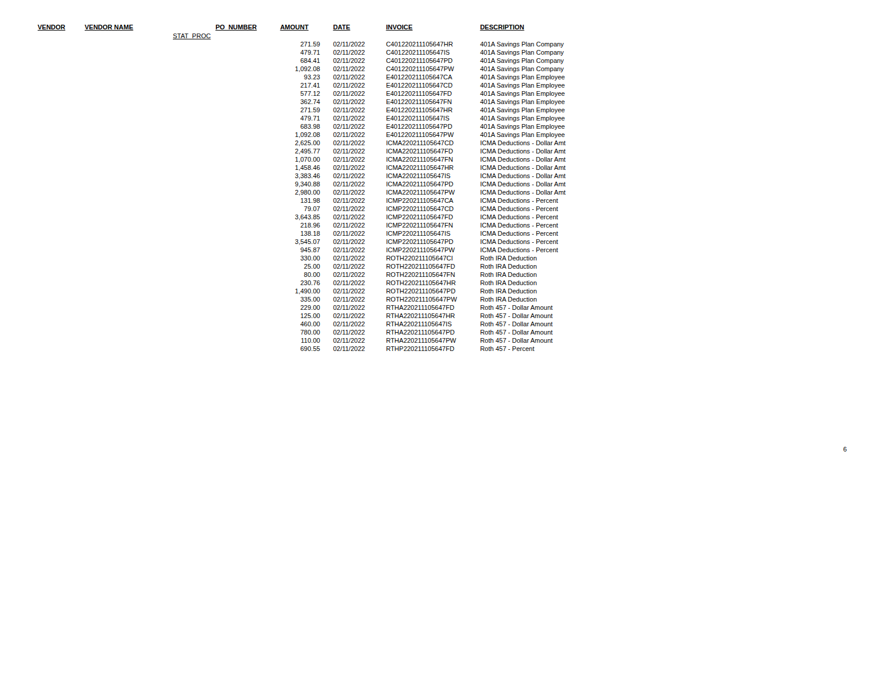| VENDOR | VENDOR NAME | | PO_NUMBER | AMOUNT | DATE | INVOICE | DESCRIPTION |
| --- | --- | --- | --- | --- | --- | --- | --- |
| | | STAT_PROC | | | | | |
| | | | | 271.59 | 02/11/2022 | C401220211105647HR | 401A Savings Plan Company |
| | | | | 479.71 | 02/11/2022 | C401220211105647IS | 401A Savings Plan Company |
| | | | | 684.41 | 02/11/2022 | C401220211105647PD | 401A Savings Plan Company |
| | | | | 1,092.08 | 02/11/2022 | C401220211105647PW | 401A Savings Plan Company |
| | | | | 93.23 | 02/11/2022 | E401220211105647CA | 401A Savings Plan Employee |
| | | | | 217.41 | 02/11/2022 | E401220211105647CD | 401A Savings Plan Employee |
| | | | | 577.12 | 02/11/2022 | E401220211105647FD | 401A Savings Plan Employee |
| | | | | 362.74 | 02/11/2022 | E401220211105647FN | 401A Savings Plan Employee |
| | | | | 271.59 | 02/11/2022 | E401220211105647HR | 401A Savings Plan Employee |
| | | | | 479.71 | 02/11/2022 | E401220211105647IS | 401A Savings Plan Employee |
| | | | | 683.98 | 02/11/2022 | E401220211105647PD | 401A Savings Plan Employee |
| | | | | 1,092.08 | 02/11/2022 | E401220211105647PW | 401A Savings Plan Employee |
| | | | | 2,625.00 | 02/11/2022 | ICMA220211105647CD | ICMA Deductions - Dollar Amt |
| | | | | 2,495.77 | 02/11/2022 | ICMA220211105647FD | ICMA Deductions - Dollar Amt |
| | | | | 1,070.00 | 02/11/2022 | ICMA220211105647FN | ICMA Deductions - Dollar Amt |
| | | | | 1,458.46 | 02/11/2022 | ICMA220211105647HR | ICMA Deductions - Dollar Amt |
| | | | | 3,383.46 | 02/11/2022 | ICMA220211105647IS | ICMA Deductions - Dollar Amt |
| | | | | 9,340.88 | 02/11/2022 | ICMA220211105647PD | ICMA Deductions - Dollar Amt |
| | | | | 2,980.00 | 02/11/2022 | ICMA220211105647PW | ICMA Deductions - Dollar Amt |
| | | | | 131.98 | 02/11/2022 | ICMP220211105647CA | ICMA Deductions - Percent |
| | | | | 79.07 | 02/11/2022 | ICMP220211105647CD | ICMA Deductions - Percent |
| | | | | 3,643.85 | 02/11/2022 | ICMP220211105647FD | ICMA Deductions - Percent |
| | | | | 218.96 | 02/11/2022 | ICMP220211105647FN | ICMA Deductions - Percent |
| | | | | 138.18 | 02/11/2022 | ICMP220211105647IS | ICMA Deductions - Percent |
| | | | | 3,545.07 | 02/11/2022 | ICMP220211105647PD | ICMA Deductions - Percent |
| | | | | 945.87 | 02/11/2022 | ICMP220211105647PW | ICMA Deductions - Percent |
| | | | | 330.00 | 02/11/2022 | ROTH220211105647CI | Roth IRA Deduction |
| | | | | 25.00 | 02/11/2022 | ROTH220211105647FD | Roth IRA Deduction |
| | | | | 80.00 | 02/11/2022 | ROTH220211105647FN | Roth IRA Deduction |
| | | | | 230.76 | 02/11/2022 | ROTH220211105647HR | Roth IRA Deduction |
| | | | | 1,490.00 | 02/11/2022 | ROTH220211105647PD | Roth IRA Deduction |
| | | | | 335.00 | 02/11/2022 | ROTH220211105647PW | Roth IRA Deduction |
| | | | | 229.00 | 02/11/2022 | RTHA220211105647FD | Roth 457 - Dollar Amount |
| | | | | 125.00 | 02/11/2022 | RTHA220211105647HR | Roth 457 - Dollar Amount |
| | | | | 460.00 | 02/11/2022 | RTHA220211105647IS | Roth 457 - Dollar Amount |
| | | | | 780.00 | 02/11/2022 | RTHA220211105647PD | Roth 457 - Dollar Amount |
| | | | | 110.00 | 02/11/2022 | RTHA220211105647PW | Roth 457 - Dollar Amount |
| | | | | 690.55 | 02/11/2022 | RTHP220211105647FD | Roth 457 - Percent |
6